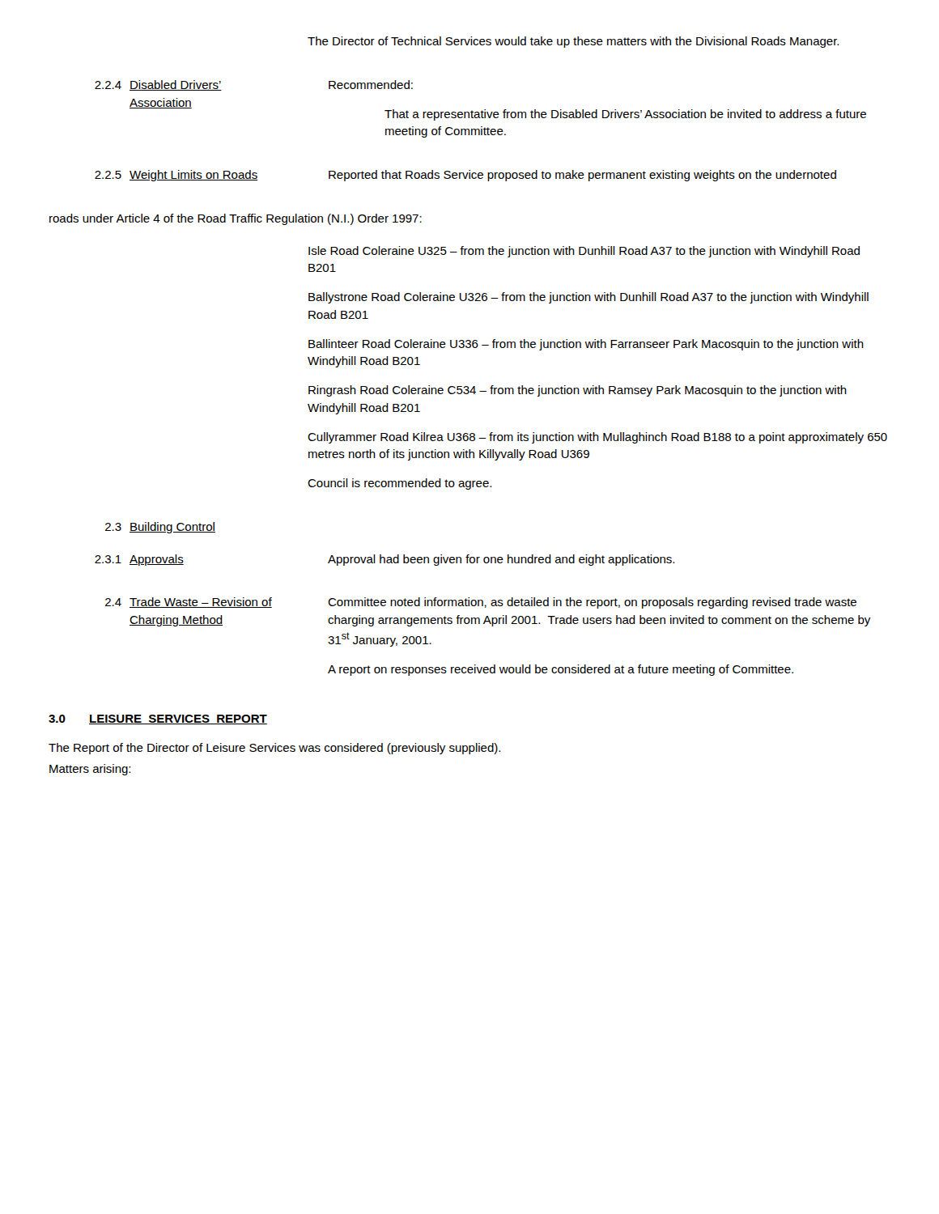The Director of Technical Services would take up these matters with the Divisional Roads Manager.
2.2.4
Disabled Drivers’
Association
Recommended:
That a representative from the Disabled Drivers’ Association be invited to address a future meeting of Committee.
2.2.5
Weight Limits on Roads
Reported that Roads Service proposed to make permanent existing weights on the undernoted
roads under Article 4 of the Road Traffic Regulation (N.I.) Order 1997:
Isle Road Coleraine U325 – from the junction with Dunhill Road A37 to the junction with Windyhill Road B201
Ballystrone Road Coleraine U326 – from the junction with Dunhill Road A37 to the junction with Windyhill Road B201
Ballinteer Road Coleraine U336 – from the junction with Farranseer Park Macosquin to the junction with Windyhill Road B201
Ringrash Road Coleraine C534 – from the junction with Ramsey Park Macosquin to the junction with Windyhill Road B201
Cullyrammer Road Kilrea U368 – from its junction with Mullaghinch Road B188 to a point approximately 650 metres north of its junction with Killyvally Road U369
Council is recommended to agree.
2.3
Building Control
2.3.1
Approvals
Approval had been given for one hundred and eight applications.
2.4
Trade Waste – Revision of
Charging Method
Committee noted information, as detailed in the report, on proposals regarding revised trade waste charging arrangements from April 2001. Trade users had been invited to comment on the scheme by 31st January, 2001.
A report on responses received would be considered at a future meeting of Committee.
3.0 LEISURE SERVICES REPORT
The Report of the Director of Leisure Services was considered (previously supplied).
Matters arising: